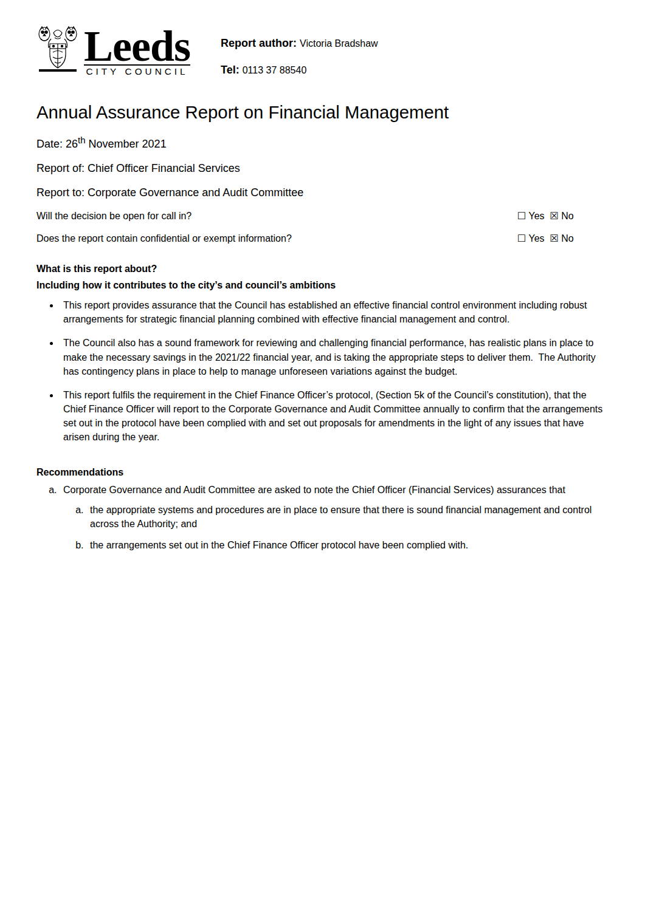Leeds
CITY COUNCIL
Report author: Victoria Bradshaw
Tel: 0113 37 88540
Annual Assurance Report on Financial Management
Date: 26th November 2021
Report of: Chief Officer Financial Services
Report to: Corporate Governance and Audit Committee
Will the decision be open for call in?
☐ Yes ☒ No
Does the report contain confidential or exempt information?
☐ Yes ☒ No
What is this report about?
Including how it contributes to the city’s and council’s ambitions
This report provides assurance that the Council has established an effective financial control environment including robust arrangements for strategic financial planning combined with effective financial management and control.
The Council also has a sound framework for reviewing and challenging financial performance, has realistic plans in place to make the necessary savings in the 2021/22 financial year, and is taking the appropriate steps to deliver them. The Authority has contingency plans in place to help to manage unforeseen variations against the budget.
This report fulfils the requirement in the Chief Finance Officer’s protocol, (Section 5k of the Council’s constitution), that the Chief Finance Officer will report to the Corporate Governance and Audit Committee annually to confirm that the arrangements set out in the protocol have been complied with and set out proposals for amendments in the light of any issues that have arisen during the year.
Recommendations
Corporate Governance and Audit Committee are asked to note the Chief Officer (Financial Services) assurances that
the appropriate systems and procedures are in place to ensure that there is sound financial management and control across the Authority; and
the arrangements set out in the Chief Finance Officer protocol have been complied with.